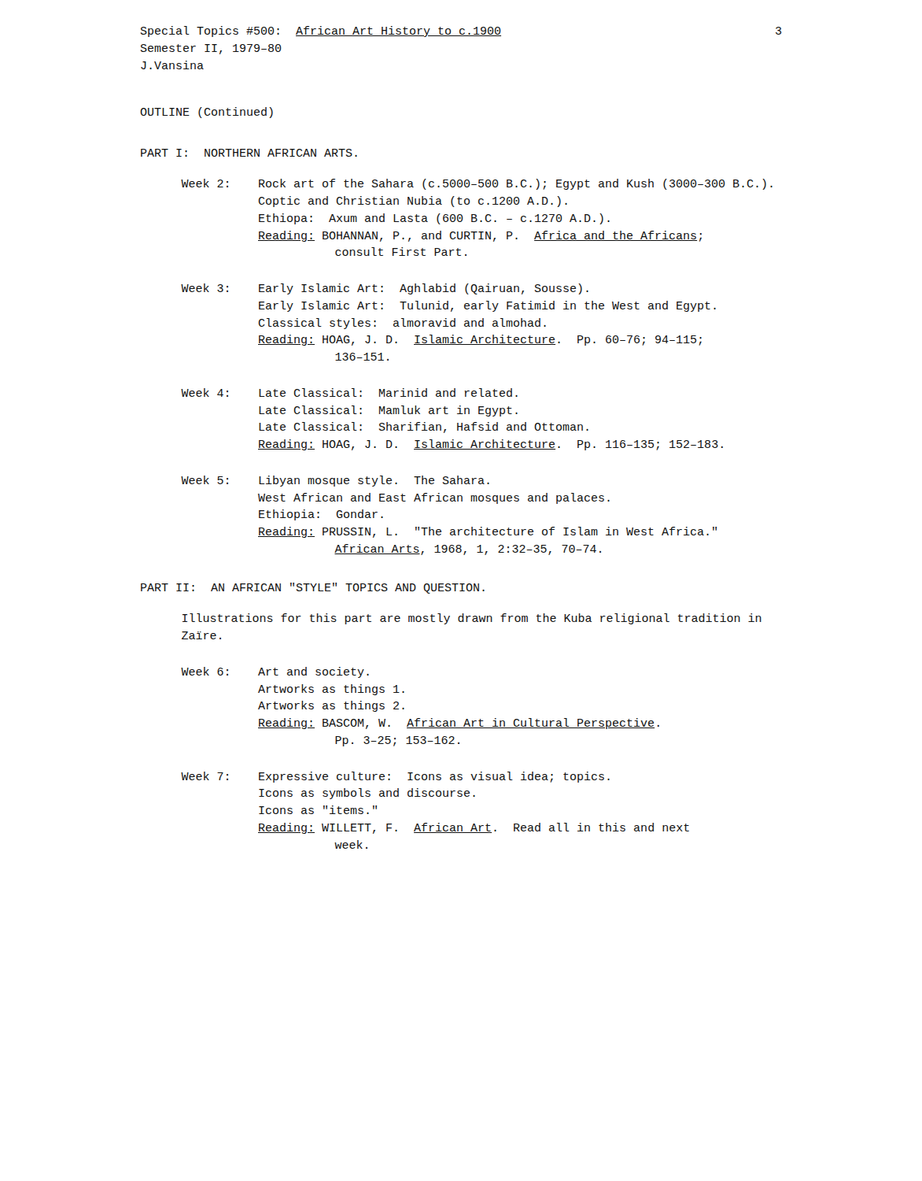3
Special Topics #500: African Art History to c.1900
Semester II, 1979–80
J.Vansina
OUTLINE (Continued)
PART I: NORTHERN AFRICAN ARTS.
Week 2:
Rock art of the Sahara (c.5000–500 B.C.); Egypt and Kush (3000–300 B.C.).
Coptic and Christian Nubia (to c.1200 A.D.).
Ethiopa: Axum and Lasta (600 B.C. – c.1270 A.D.).
Reading: BOHANNAN, P., and CURTIN, P. Africa and the Africans; consult First Part.
Week 3:
Early Islamic Art: Aghlabid (Qairuan, Sousse).
Early Islamic Art: Tulunid, early Fatimid in the West and Egypt.
Classical styles: almoravid and almohad.
Reading: HOAG, J. D. Islamic Architecture. Pp. 60–76; 94–115; 136–151.
Week 4:
Late Classical: Marinid and related.
Late Classical: Mamluk art in Egypt.
Late Classical: Sharifian, Hafsid and Ottoman.
Reading: HOAG, J. D. Islamic Architecture. Pp. 116–135; 152–183.
Week 5:
Libyan mosque style. The Sahara.
West African and East African mosques and palaces.
Ethiopia: Gondar.
Reading: PRUSSIN, L. "The architecture of Islam in West Africa." African Arts, 1968, 1, 2:32–35, 70–74.
PART II: AN AFRICAN "STYLE" TOPICS AND QUESTION.
Illustrations for this part are mostly drawn from the Kuba religional tradition in Zaïre.
Week 6:
Art and society.
Artworks as things 1.
Artworks as things 2.
Reading: BASCOM, W. African Art in Cultural Perspective. Pp. 3–25; 153–162.
Week 7:
Expressive culture: Icons as visual idea; topics.
Icons as symbols and discourse.
Icons as "items."
Reading: WILLETT, F. African Art. Read all in this and next week.